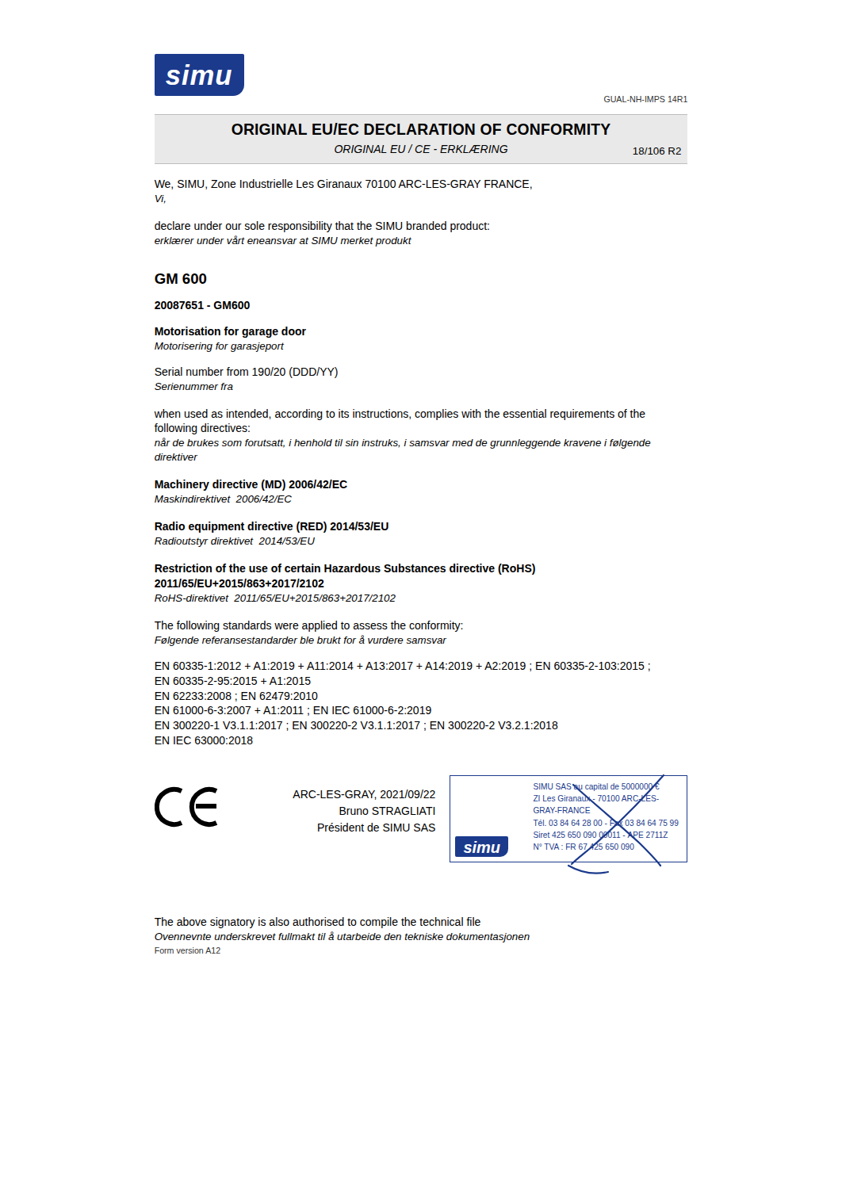simu
GUAL-NH-IMPS 14R1
ORIGINAL EU/EC DECLARATION OF CONFORMITY
ORIGINAL EU / CE - ERKLÆRING
18/106 R2
We, SIMU, Zone Industrielle Les Giranaux 70100 ARC-LES-GRAY FRANCE,
Vi,
declare under our sole responsibility that the SIMU branded product:
erklærer under vårt eneansvar at SIMU merket produkt
GM 600
20087651 - GM600
Motorisation for garage door
Motorisering for garasjeport
Serial number from 190/20 (DDD/YY)
Serienummer fra
when used as intended, according to its instructions, complies with the essential requirements of the following directives:
når de brukes som forutsatt, i henhold til sin instruks, i samsvar med de grunnleggende kravene i følgende direktiver
Machinery directive (MD) 2006/42/EC
Maskindirektivet 2006/42/EC
Radio equipment directive (RED) 2014/53/EU
Radioutstyr direktivet 2014/53/EU
Restriction of the use of certain Hazardous Substances directive (RoHS) 2011/65/EU+2015/863+2017/2102
RoHS-direktivet 2011/65/EU+2015/863+2017/2102
The following standards were applied to assess the conformity:
Følgende referansestandarder ble brukt for å vurdere samsvar
EN 60335‑1:2012 + A1:2019 + A11:2014 + A13:2017 + A14:2019 + A2:2019 ; EN 60335‑2‑103:2015 ;
EN 60335‑2‑95:2015 + A1:2015
EN 62233:2008 ; EN 62479:2010
EN 61000‑6‑3:2007 + A1:2011 ; EN IEC 61000‑6‑2:2019
EN 300220‑1 V3.1.1:2017 ; EN 300220‑2 V3.1.1:2017 ; EN 300220‑2 V3.2.1:2018
EN IEC 63000:2018
ARC-LES-GRAY, 2021/09/22
Bruno STRAGLIATI
Président de SIMU SAS
SIMU SAS au capital de 5000000 €
ZI Les Giranaux - 70100 ARC-LES-GRAY-FRANCE
Tél. 03 84 64 28 00 - Fax 03 84 64 75 99
Siret 425 650 090 00011 - APE 2711Z
N° TVA : FR 67 425 650 090
simu
The above signatory is also authorised to compile the technical file
Ovennevnte underskrevet fullmakt til å utarbeide den tekniske dokumentasjonen
Form version A12